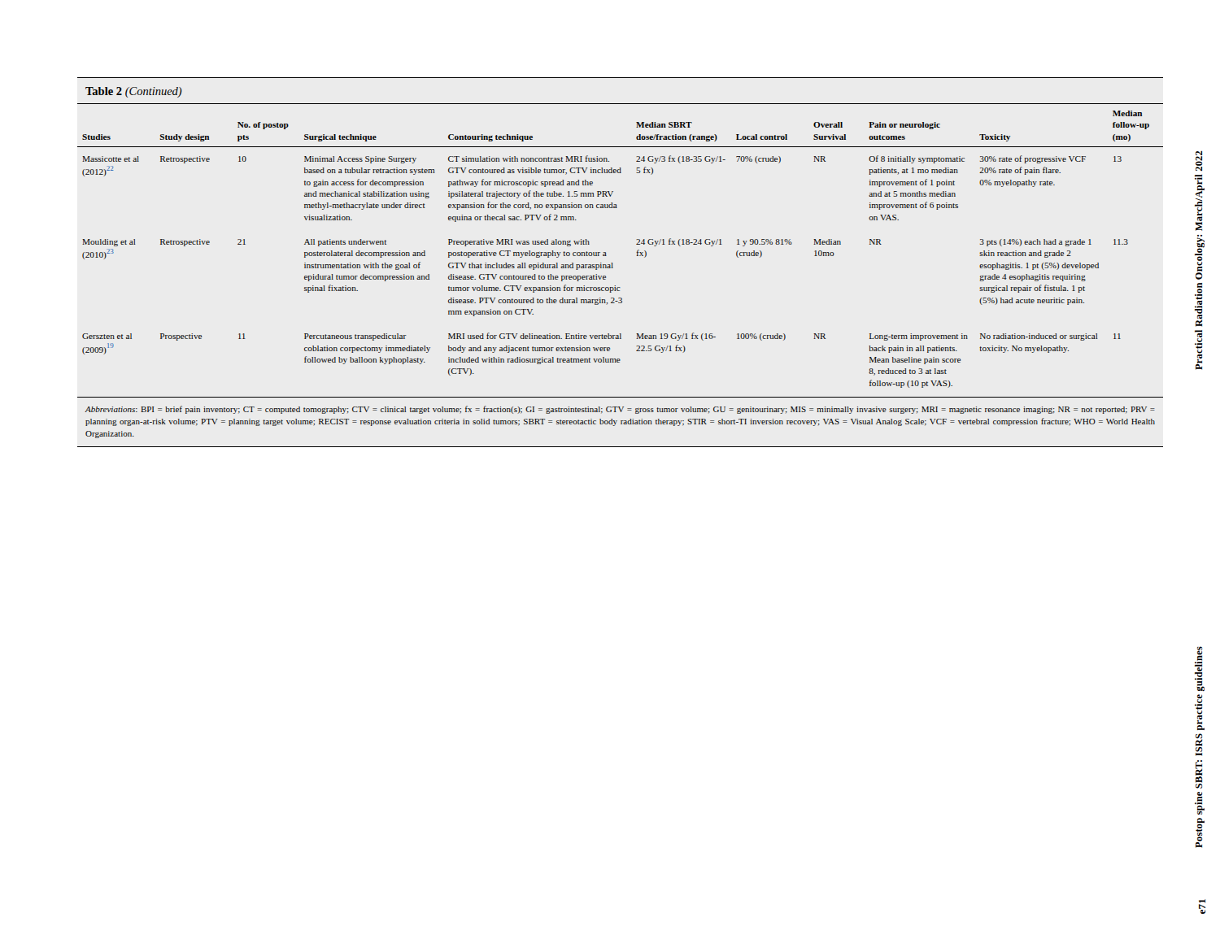Practical Radiation Oncology: March/April 2022
Postop spine SBRT: ISRS practice guidelines
e71
Table 2 (Continued)
| Studies | Study design | No. of postop pts | Surgical technique | Contouring technique | Median SBRT dose/fraction (range) | Local control | Overall Survival | Pain or neurologic outcomes | Toxicity | Median follow-up (mo) |
| --- | --- | --- | --- | --- | --- | --- | --- | --- | --- | --- |
| Massicotte et al (2012) 22 | Retrospective | 10 | Minimal Access Spine Surgery based on a tubular retraction system to gain access for decompression and mechanical stabilization using methyl-methacrylate under direct visualization. | CT simulation with noncontrast MRI fusion. GTV contoured as visible tumor, CTV included pathway for microscopic spread and the ipsilateral trajectory of the tube. 1.5 mm PRV expansion for the cord, no expansion on cauda equina or thecal sac. PTV of 2 mm. | 24 Gy/3 fx (18-35 Gy/1-5 fx) | 70% (crude) | NR | Of 8 initially symptomatic patients, at 1 mo median improvement of 1 point and at 5 months median improvement of 6 points on VAS. | 30% rate of progressive VCF 20% rate of pain flare. 0% myelopathy rate. | 13 |
| Moulding et al (2010) 23 | Retrospective | 21 | All patients underwent posterolateral decompression and instrumentation with the goal of epidural tumor decompression and spinal fixation. | Preoperative MRI was used along with postoperative CT myelography to contour a GTV that includes all epidural and paraspinal disease. GTV contoured to the preoperative tumor volume. CTV expansion for microscopic disease. PTV contoured to the dural margin, 2-3 mm expansion on CTV. | 24 Gy/1 fx (18-24 Gy/1 fx) | 1 y 90.5% 81% (crude) | Median 10mo | NR | 3 pts (14%) each had a grade 1 skin reaction and grade 2 esophagitis. 1 pt (5%) developed grade 4 esophagitis requiring surgical repair of fistula. 1 pt (5%) had acute neuritic pain. | 11.3 |
| Gerszten et al (2009) 19 | Prospective | 11 | Percutaneous transpedicular coblation corpectomy immediately followed by balloon kyphoplasty. | MRI used for GTV delineation. Entire vertebral body and any adjacent tumor extension were included within radiosurgical treatment volume (CTV). | Mean 19 Gy/1 fx (16-22.5 Gy/1 fx) | 100% (crude) | NR | Long-term improvement in back pain in all patients. Mean baseline pain score 8, reduced to 3 at last follow-up (10 pt VAS). | No radiation-induced or surgical toxicity. No myelopathy. | 11 |
Abbreviations: BPI = brief pain inventory; CT = computed tomography; CTV = clinical target volume; fx = fraction(s); GI = gastrointestinal; GTV = gross tumor volume; GU = genitourinary; MIS = minimally invasive surgery; MRI = magnetic resonance imaging; NR = not reported; PRV = planning organ-at-risk volume; PTV = planning target volume; RECIST = response evaluation criteria in solid tumors; SBRT = stereotactic body radiation therapy; STIR = short-TI inversion recovery; VAS = Visual Analog Scale; VCF = vertebral compression fracture; WHO = World Health Organization.